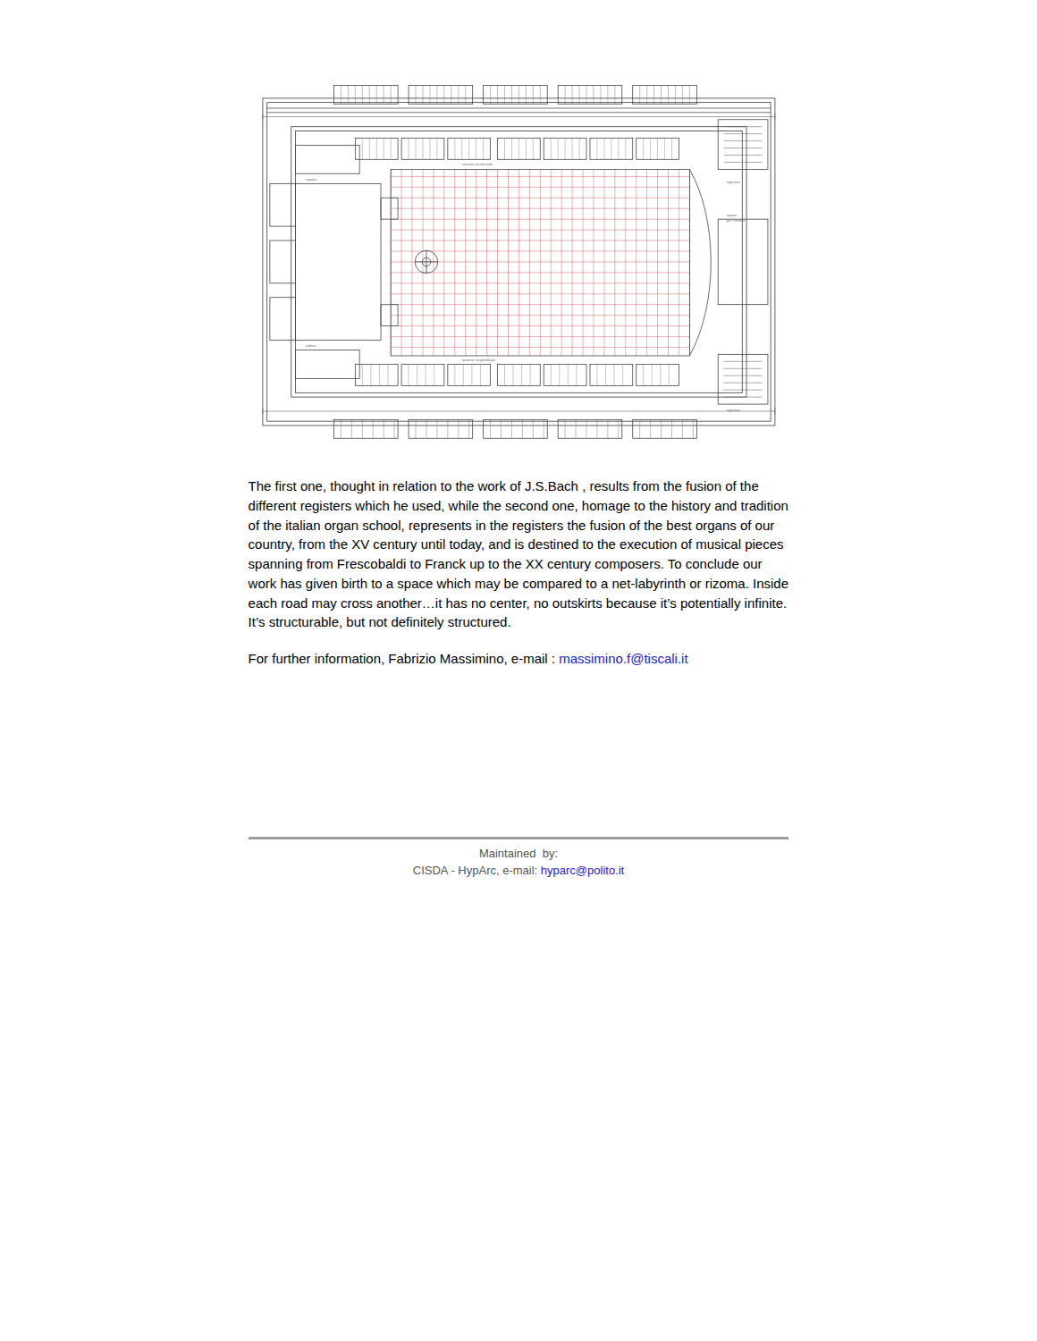Floor plan drawing of the auditorium sezione trasversale sezione longitudinale organo cabina spazio per l'utilizzo ingresso ingresso
The first one, thought in relation to the work of J.S.Bach , results from the fusion of the different registers which he used, while the second one, homage to the history and tradition of the italian organ school, represents in the registers the fusion of the best organs of our country, from the XV century until today, and is destined to the execution of musical pieces spanning from Frescobaldi to Franck up to the XX century composers. To conclude our work has given birth to a space which may be compared to a net-labyrinth or rizoma. Inside each road may cross another…it has no center, no outskirts because it’s potentially infinite. It’s structurable, but not definitely structured.
For further information, Fabrizio Massimino, e-mail : massimino.f@tiscali.it
Maintained by:
CISDA - HypArc, e-mail: hyparc@polito.it